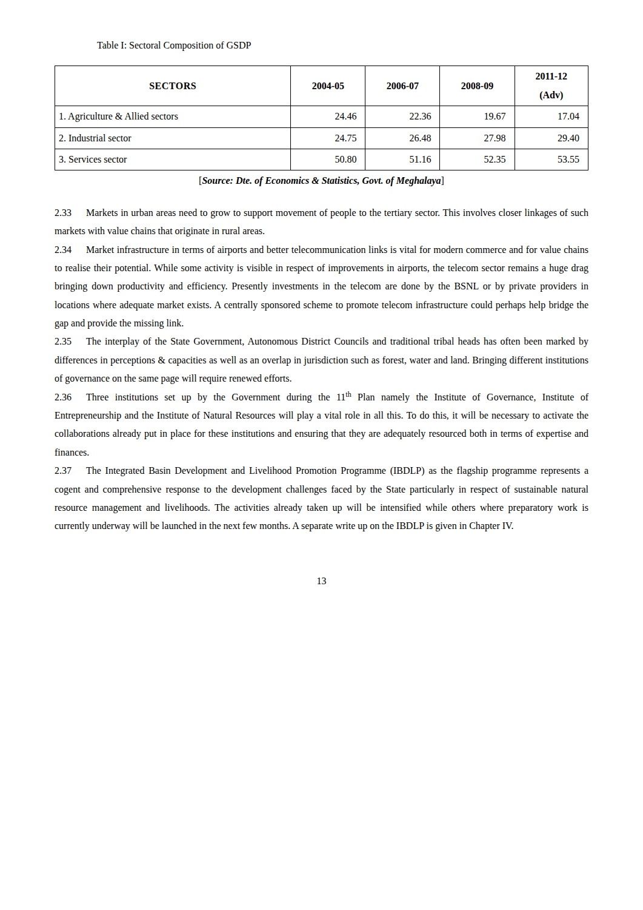Table I: Sectoral Composition of GSDP
| SECTORS | 2004-05 | 2006-07 | 2008-09 | 2011-12 (Adv) |
| --- | --- | --- | --- | --- |
| 1. Agriculture & Allied sectors | 24.46 | 22.36 | 19.67 | 17.04 |
| 2. Industrial sector | 24.75 | 26.48 | 27.98 | 29.40 |
| 3. Services sector | 50.80 | 51.16 | 52.35 | 53.55 |
[Source: Dte. of Economics & Statistics, Govt. of Meghalaya]
2.33 Markets in urban areas need to grow to support movement of people to the tertiary sector. This involves closer linkages of such markets with value chains that originate in rural areas.
2.34 Market infrastructure in terms of airports and better telecommunication links is vital for modern commerce and for value chains to realise their potential. While some activity is visible in respect of improvements in airports, the telecom sector remains a huge drag bringing down productivity and efficiency. Presently investments in the telecom are done by the BSNL or by private providers in locations where adequate market exists. A centrally sponsored scheme to promote telecom infrastructure could perhaps help bridge the gap and provide the missing link.
2.35 The interplay of the State Government, Autonomous District Councils and traditional tribal heads has often been marked by differences in perceptions & capacities as well as an overlap in jurisdiction such as forest, water and land. Bringing different institutions of governance on the same page will require renewed efforts.
2.36 Three institutions set up by the Government during the 11th Plan namely the Institute of Governance, Institute of Entrepreneurship and the Institute of Natural Resources will play a vital role in all this. To do this, it will be necessary to activate the collaborations already put in place for these institutions and ensuring that they are adequately resourced both in terms of expertise and finances.
2.37 The Integrated Basin Development and Livelihood Promotion Programme (IBDLP) as the flagship programme represents a cogent and comprehensive response to the development challenges faced by the State particularly in respect of sustainable natural resource management and livelihoods. The activities already taken up will be intensified while others where preparatory work is currently underway will be launched in the next few months. A separate write up on the IBDLP is given in Chapter IV.
13